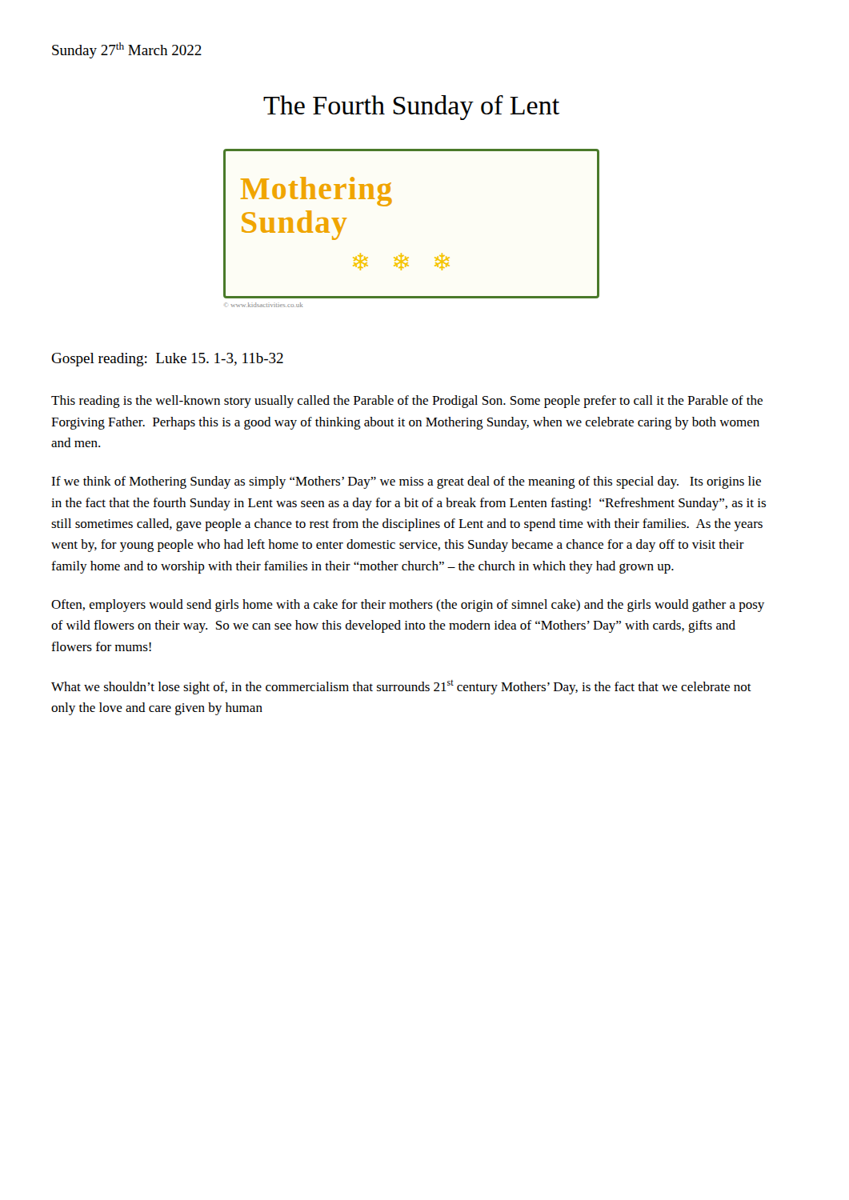Sunday 27th March 2022
The Fourth Sunday of Lent
Mothering
Sunday
❄❄❄
© www.kidsactivities.co.uk
Gospel reading: Luke 15. 1-3, 11b-32
This reading is the well-known story usually called the Parable of the Prodigal Son. Some people prefer to call it the Parable of the Forgiving Father. Perhaps this is a good way of thinking about it on Mothering Sunday, when we celebrate caring by both women and men.
If we think of Mothering Sunday as simply “Mothers’ Day” we miss a great deal of the meaning of this special day. Its origins lie in the fact that the fourth Sunday in Lent was seen as a day for a bit of a break from Lenten fasting! “Refreshment Sunday”, as it is still sometimes called, gave people a chance to rest from the disciplines of Lent and to spend time with their families. As the years went by, for young people who had left home to enter domestic service, this Sunday became a chance for a day off to visit their family home and to worship with their families in their “mother church” – the church in which they had grown up.
Often, employers would send girls home with a cake for their mothers (the origin of simnel cake) and the girls would gather a posy of wild flowers on their way. So we can see how this developed into the modern idea of “Mothers’ Day” with cards, gifts and flowers for mums!
What we shouldn’t lose sight of, in the commercialism that surrounds 21st century Mothers’ Day, is the fact that we celebrate not only the love and care given by human